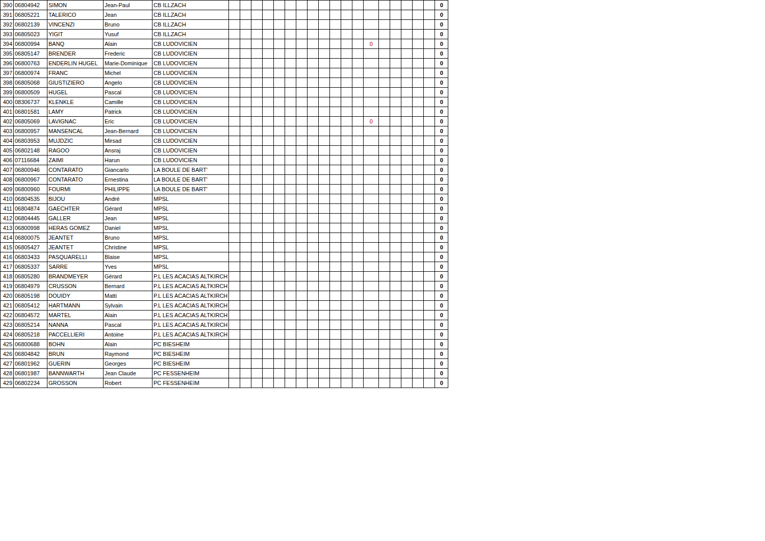| 390 | 06804942 | SIMON | Jean-Paul | CB ILLZACH | | | | | | | | | | | | | | | | | | | 0 |
| 391 | 06805221 | TALERICO | Jean | CB ILLZACH | | | | | | | | | | | | | | | | | | | 0 |
| 392 | 06802139 | VINCENZI | Bruno | CB ILLZACH | | | | | | | | | | | | | | | | | | | 0 |
| 393 | 06805023 | YIGIT | Yusuf | CB ILLZACH | | | | | | | | | | | | | | | | | | | 0 |
| 394 | 06800994 | BANQ | Alain | CB LUDOVICIEN | | | | | | | | | | | | | 0 | | | | | | 0 |
| 395 | 06805147 | BRENDER | Frederic | CB LUDOVICIEN | | | | | | | | | | | | | | | | | | | 0 |
| 396 | 06800763 | ENDERLIN HUGEL | Marie-Dominique | CB LUDOVICIEN | | | | | | | | | | | | | | | | | | | 0 |
| 397 | 06800974 | FRANC | Michel | CB LUDOVICIEN | | | | | | | | | | | | | | | | | | | 0 |
| 398 | 06805068 | GIUSTIZIERO | Angelo | CB LUDOVICIEN | | | | | | | | | | | | | | | | | | | 0 |
| 399 | 06800509 | HUGEL | Pascal | CB LUDOVICIEN | | | | | | | | | | | | | | | | | | | 0 |
| 400 | 08306737 | KLENKLE | Camille | CB LUDOVICIEN | | | | | | | | | | | | | | | | | | | 0 |
| 401 | 06801581 | LAMY | Patrick | CB LUDOVICIEN | | | | | | | | | | | | | | | | | | | 0 |
| 402 | 06805069 | LAVIGNAC | Eric | CB LUDOVICIEN | | | | | | | | | | | | | 0 | | | | | | 0 |
| 403 | 06800957 | MANSENCAL | Jean-Bernard | CB LUDOVICIEN | | | | | | | | | | | | | | | | | | | 0 |
| 404 | 06803953 | MUJDZIC | Mirsad | CB LUDOVICIEN | | | | | | | | | | | | | | | | | | | 0 |
| 405 | 06802148 | RAGOO | Ansraj | CB LUDOVICIEN | | | | | | | | | | | | | | | | | | | 0 |
| 406 | 07116684 | ZAIMI | Harun | CB LUDOVICIEN | | | | | | | | | | | | | | | | | | | 0 |
| 407 | 06800946 | CONTARATO | Giancarlo | LA BOULE DE BART' | | | | | | | | | | | | | | | | | | | 0 |
| 408 | 06800967 | CONTARATO | Ernestina | LA BOULE DE BART' | | | | | | | | | | | | | | | | | | | 0 |
| 409 | 06800960 | FOURMI | PHILIPPE | LA BOULE DE BART' | | | | | | | | | | | | | | | | | | | 0 |
| 410 | 06804535 | BIJOU | André | MPSL | | | | | | | | | | | | | | | | | | | 0 |
| 411 | 06804874 | GAECHTER | Gérard | MPSL | | | | | | | | | | | | | | | | | | | 0 |
| 412 | 06804445 | GALLER | Jean | MPSL | | | | | | | | | | | | | | | | | | | 0 |
| 413 | 06800998 | HERAS GOMEZ | Daniel | MPSL | | | | | | | | | | | | | | | | | | | 0 |
| 414 | 06800075 | JEANTET | Bruno | MPSL | | | | | | | | | | | | | | | | | | | 0 |
| 415 | 06805427 | JEANTET | Christine | MPSL | | | | | | | | | | | | | | | | | | | 0 |
| 416 | 06803433 | PASQUARELLI | Blaise | MPSL | | | | | | | | | | | | | | | | | | | 0 |
| 417 | 06805337 | SARRE | Yves | MPSL | | | | | | | | | | | | | | | | | | | 0 |
| 418 | 06805280 | BRANDMEYER | Gérard | P.L LES ACACIAS ALTKIRCH | | | | | | | | | | | | | | | | | | | 0 |
| 419 | 06804979 | CRUSSON | Bernard | P.L LES ACACIAS ALTKIRCH | | | | | | | | | | | | | | | | | | | 0 |
| 420 | 06805198 | DOUIDY | Matti | P.L LES ACACIAS ALTKIRCH | | | | | | | | | | | | | | | | | | | 0 |
| 421 | 06805412 | HARTMANN | Sylvain | P.L LES ACACIAS ALTKIRCH | | | | | | | | | | | | | | | | | | | 0 |
| 422 | 06804572 | MARTEL | Alain | P.L LES ACACIAS ALTKIRCH | | | | | | | | | | | | | | | | | | | 0 |
| 423 | 06805214 | NANNA | Pascal | P.L LES ACACIAS ALTKIRCH | | | | | | | | | | | | | | | | | | | 0 |
| 424 | 06805218 | PACCELLIERI | Antoine | P.L LES ACACIAS ALTKIRCH | | | | | | | | | | | | | | | | | | | 0 |
| 425 | 06800688 | BOHN | Alain | PC BIESHEIM | | | | | | | | | | | | | | | | | | | 0 |
| 426 | 06804842 | BRUN | Raymond | PC BIESHEIM | | | | | | | | | | | | | | | | | | | 0 |
| 427 | 06801962 | GUERIN | Georges | PC BIESHEIM | | | | | | | | | | | | | | | | | | | 0 |
| 428 | 06801987 | BANNWARTH | Jean Claude | PC FESSENHEIM | | | | | | | | | | | | | | | | | | | 0 |
| 429 | 06802234 | GROSSON | Robert | PC FESSENHEIM | | | | | | | | | | | | | | | | | | | 0 |